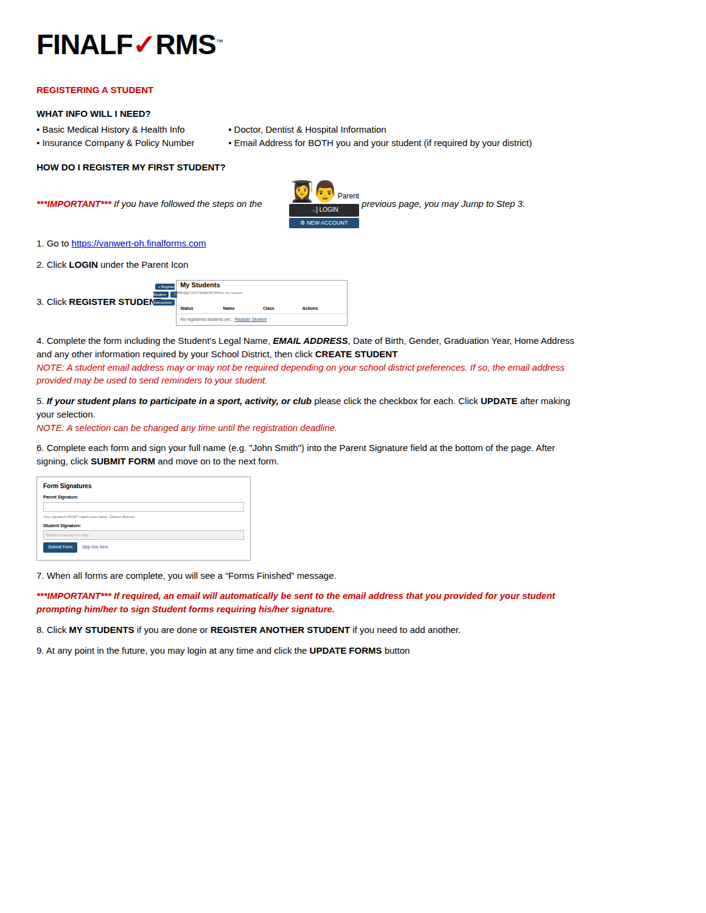FINALF✓RMS™
REGISTERING A STUDENT
WHAT INFO WILL I NEED?
• Basic Medical History & Health Info
• Doctor, Dentist & Hospital Information
• Insurance Company & Policy Number
• Email Address for BOTH you and your student (if required by your district)
HOW DO I REGISTER MY FIRST STUDENT?
***IMPORTANT*** If you have followed the steps on the 👩‍🎓👨 Parent →] LOGIN ⚙ NEW ACCOUNT previous page, you may Jump to Step 3.
1. Go to https://vanwert-oh.finalforms.com
2. Click LOGIN under the Parent Icon
3. Click REGISTER STUDENT My Students Manage your students before the system + Register Studentⓘ Instructions
| Status | Name | Class | Actions |
| --- | --- | --- | --- |
| No registered students yet... Register Student |
4. Complete the form including the Student’s Legal Name, EMAIL ADDRESS, Date of Birth, Gender, Graduation Year, Home Address and any other information required by your School District, then click CREATE STUDENT
NOTE: A student email address may or may not be required depending on your school district preferences. If so, the email address provided may be used to send reminders to your student.
5. If your student plans to participate in a sport, activity, or club please click the checkbox for each. Click UPDATE after making your selection.
NOTE: A selection can be changed any time until the registration deadline.
6. Complete each form and sign your full name (e.g. "John Smith") into the Parent Signature field at the bottom of the page. After signing, click SUBMIT FORM and move on to the next form.
Form Signatures
Parent Signature:
Your signature MUST match your name: Clayton Burnett
Student Signature:
Student must log in to sign
Submit Form Skip this form
7. When all forms are complete, you will see a “Forms Finished” message.
***IMPORTANT*** If required, an email will automatically be sent to the email address that you provided for your student prompting him/her to sign Student forms requiring his/her signature.
8. Click MY STUDENTS if you are done or REGISTER ANOTHER STUDENT if you need to add another.
9. At any point in the future, you may login at any time and click the UPDATE FORMS button